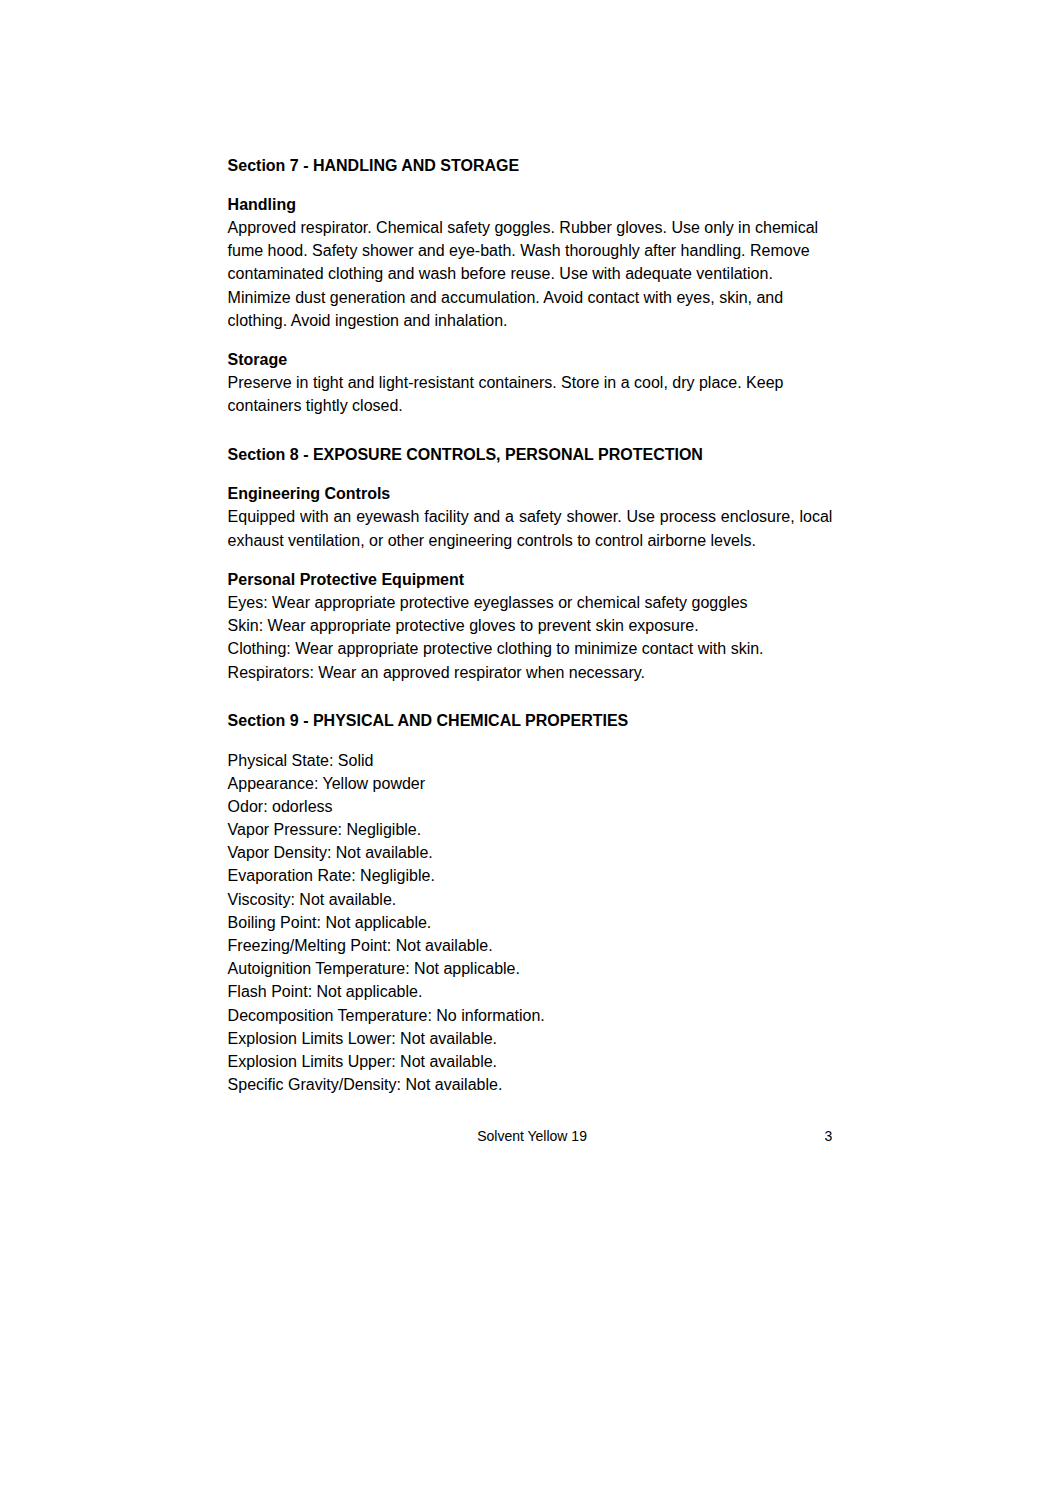Section 7 - HANDLING AND STORAGE
Handling
Approved respirator. Chemical safety goggles. Rubber gloves. Use only in chemical fume hood. Safety shower and eye-bath. Wash thoroughly after handling. Remove contaminated clothing and wash before reuse. Use with adequate ventilation. Minimize dust generation and accumulation. Avoid contact with eyes, skin, and clothing. Avoid ingestion and inhalation.
Storage
Preserve in tight and light-resistant containers. Store in a cool, dry place. Keep containers tightly closed.
Section 8 - EXPOSURE CONTROLS, PERSONAL PROTECTION
Engineering Controls
Equipped with an eyewash facility and a safety shower. Use process enclosure, local exhaust ventilation, or other engineering controls to control airborne levels.
Personal Protective Equipment
Eyes: Wear appropriate protective eyeglasses or chemical safety goggles
Skin: Wear appropriate protective gloves to prevent skin exposure.
Clothing: Wear appropriate protective clothing to minimize contact with skin.
Respirators: Wear an approved respirator when necessary.
Section 9 - PHYSICAL AND CHEMICAL PROPERTIES
Physical State: Solid
Appearance: Yellow powder
Odor: odorless
Vapor Pressure: Negligible.
Vapor Density: Not available.
Evaporation Rate: Negligible.
Viscosity: Not available.
Boiling Point: Not applicable.
Freezing/Melting Point: Not available.
Autoignition Temperature: Not applicable.
Flash Point: Not applicable.
Decomposition Temperature: No information.
Explosion Limits Lower: Not available.
Explosion Limits Upper: Not available.
Specific Gravity/Density: Not available.
Solvent Yellow 19 3